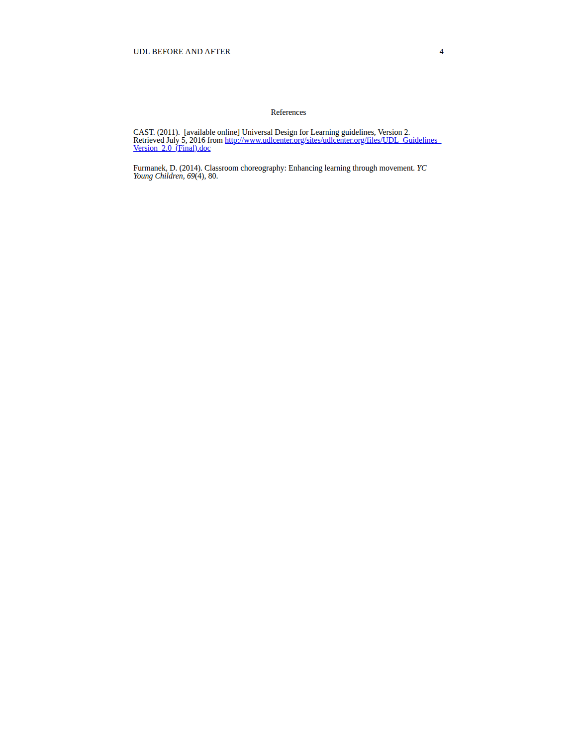UDL Before and After 4
References
CAST. (2011). [available online] Universal Design for Learning guidelines, Version 2. Retrieved July 5, 2016 from http://www.udlcenter.org/sites/udlcenter.org/files/UDL_Guidelines_Version_2.0_(Final).doc
Furmanek, D. (2014). Classroom choreography: Enhancing learning through movement. YC Young Children, 69(4), 80.